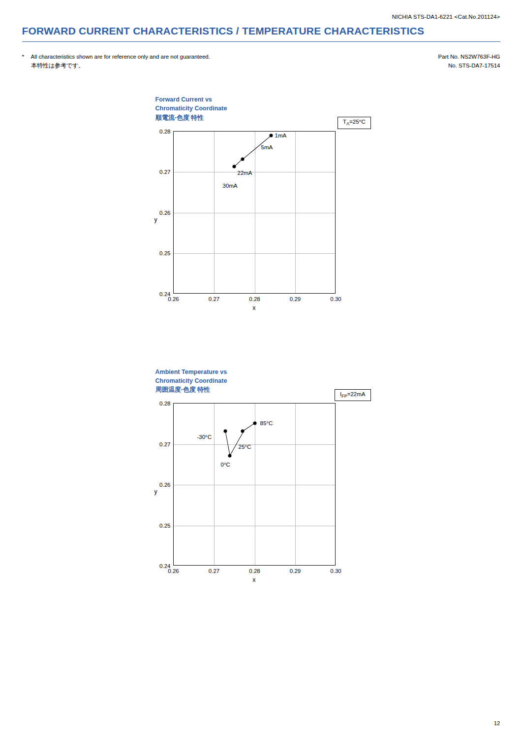NICHIA STS-DA1-6221 <Cat.No.201124>
FORWARD CURRENT CHARACTERISTICS / TEMPERATURE CHARACTERISTICS
* All characteristics shown are for reference only and are not guaranteed.
本特性は参考です。
Part No. NS2W763F-HG
No. STS-DA7-17514
Forward Current vs
Chromaticity Coordinate 順電流-色度 特性
TA=25°C
y
0.28
0.27
0.26
0.25
0.24
0.26
0.27
0.28
0.29
0.30
1mA
5mA
22mA
30mA
x
Ambient Temperature vs
Chromaticity Coordinate 周囲温度-色度 特性
IFP=22mA
y
0.28
0.27
0.26
0.25
0.24
0.26
0.27
0.28
0.29
0.30
-30°C
0°C
25°C
85°C
x
12